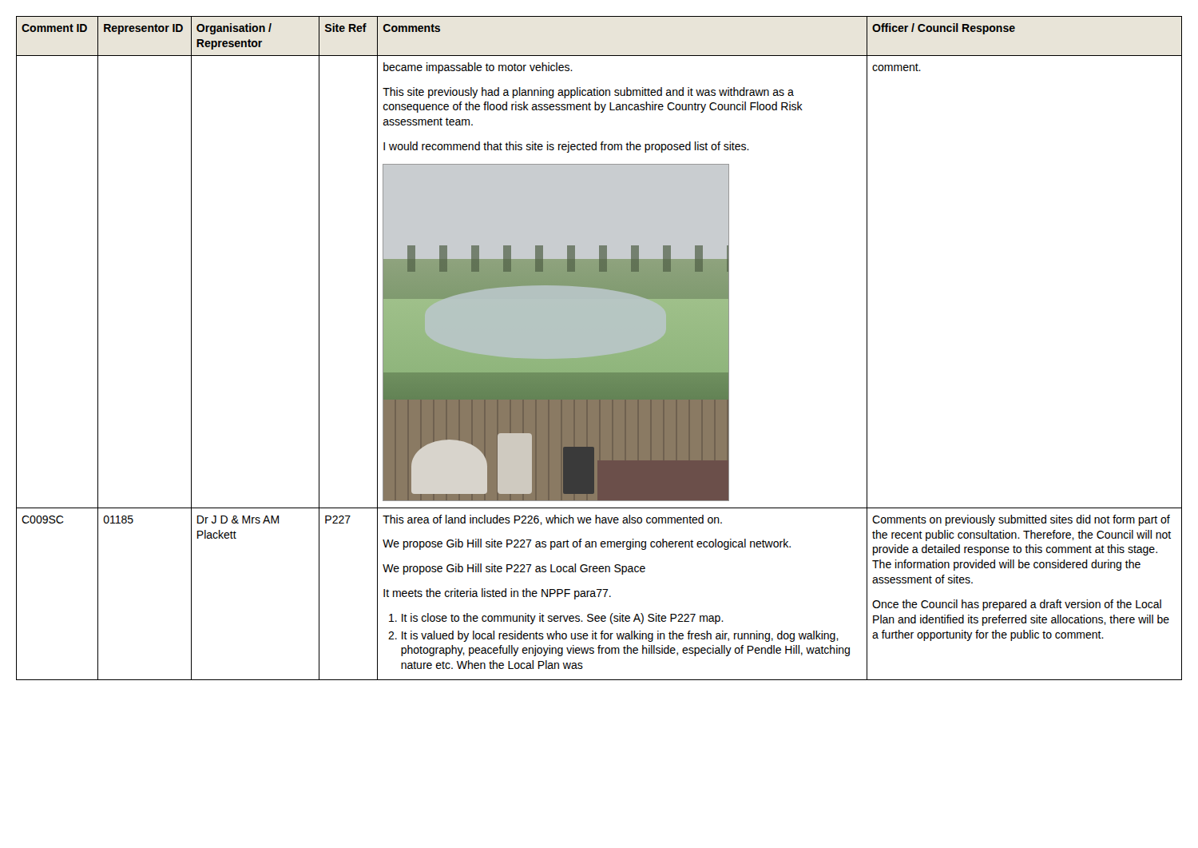| Comment ID | Representor ID | Organisation / Representor | Site Ref | Comments | Officer / Council Response |
| --- | --- | --- | --- | --- | --- |
| | | | | became impassable to motor vehicles. This site previously had a planning application submitted and it was withdrawn as a consequence of the flood risk assessment by Lancashire Country Council Flood Risk assessment team. I would recommend that this site is rejected from the proposed list of sites. | comment. |
| C009SC | 01185 | Dr J D & Mrs AM Plackett | P227 | This area of land includes P226, which we have also commented on. We propose Gib Hill site P227 as part of an emerging coherent ecological network. We propose Gib Hill site P227 as Local Green Space It meets the criteria listed in the NPPF para77. It is close to the community it serves. See (site A) Site P227 map. It is valued by local residents who use it for walking in the fresh air, running, dog walking, photography, peacefully enjoying views from the hillside, especially of Pendle Hill, watching nature etc. When the Local Plan was | Comments on previously submitted sites did not form part of the recent public consultation. Therefore, the Council will not provide a detailed response to this comment at this stage. The information provided will be considered during the assessment of sites. Once the Council has prepared a draft version of the Local Plan and identified its preferred site allocations, there will be a further opportunity for the public to comment. |